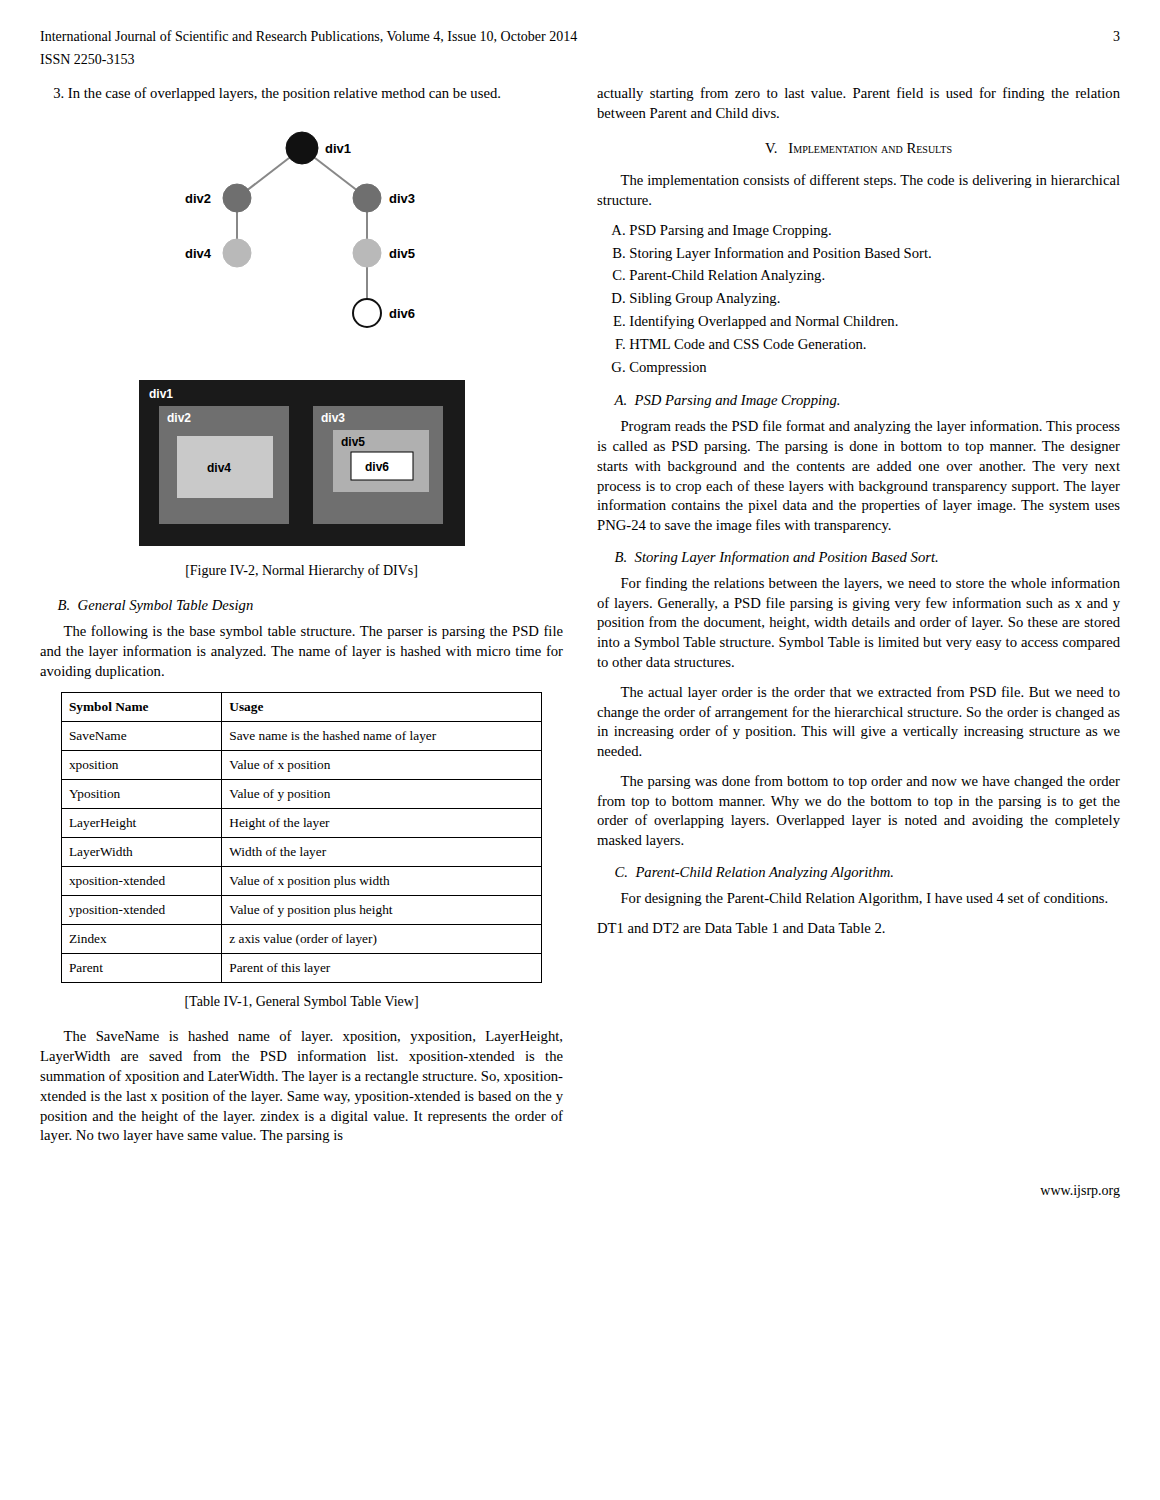International Journal of Scientific and Research Publications, Volume 4, Issue 10, October 2014
3
ISSN 2250-3153
In the case of overlapped layers, the position relative method can be used.
div1 div2 div3 div4 div5 div6
div1 div2 div4 div3 div5 div6
[Figure IV-2, Normal Hierarchy of DIVs]
B. General Symbol Table Design
The following is the base symbol table structure. The parser is parsing the PSD file and the layer information is analyzed. The name of layer is hashed with micro time for avoiding duplication.
| Symbol Name | Usage |
| --- | --- |
| SaveName | Save name is the hashed name of layer |
| xposition | Value of x position |
| Yposition | Value of y position |
| LayerHeight | Height of the layer |
| LayerWidth | Width of the layer |
| xposition-xtended | Value of x position plus width |
| yposition-xtended | Value of y position plus height |
| Zindex | z axis value (order of layer) |
| Parent | Parent of this layer |
[Table IV-1, General Symbol Table View]
The SaveName is hashed name of layer. xposition, yxposition, LayerHeight, LayerWidth are saved from the PSD information list. xposition-xtended is the summation of xposition and LaterWidth. The layer is a rectangle structure. So, xposition-xtended is the last x position of the layer. Same way, yposition-xtended is based on the y position and the height of the layer. zindex is a digital value. It represents the order of layer. No two layer have same value. The parsing is
actually starting from zero to last value. Parent field is used for finding the relation between Parent and Child divs.
V. Implementation and Results
The implementation consists of different steps. The code is delivering in hierarchical structure.
PSD Parsing and Image Cropping.
Storing Layer Information and Position Based Sort.
Parent-Child Relation Analyzing.
Sibling Group Analyzing.
Identifying Overlapped and Normal Children.
HTML Code and CSS Code Generation.
Compression
A. PSD Parsing and Image Cropping.
Program reads the PSD file format and analyzing the layer information. This process is called as PSD parsing. The parsing is done in bottom to top manner. The designer starts with background and the contents are added one over another. The very next process is to crop each of these layers with background transparency support. The layer information contains the pixel data and the properties of layer image. The system uses PNG-24 to save the image files with transparency.
B. Storing Layer Information and Position Based Sort.
For finding the relations between the layers, we need to store the whole information of layers. Generally, a PSD file parsing is giving very few information such as x and y position from the document, height, width details and order of layer. So these are stored into a Symbol Table structure. Symbol Table is limited but very easy to access compared to other data structures.
The actual layer order is the order that we extracted from PSD file. But we need to change the order of arrangement for the hierarchical structure. So the order is changed as in increasing order of y position. This will give a vertically increasing structure as we needed.
The parsing was done from bottom to top order and now we have changed the order from top to bottom manner. Why we do the bottom to top in the parsing is to get the order of overlapping layers. Overlapped layer is noted and avoiding the completely masked layers.
C. Parent-Child Relation Analyzing Algorithm.
For designing the Parent-Child Relation Algorithm, I have used 4 set of conditions.
DT1 and DT2 are Data Table 1 and Data Table 2.
www.ijsrp.org